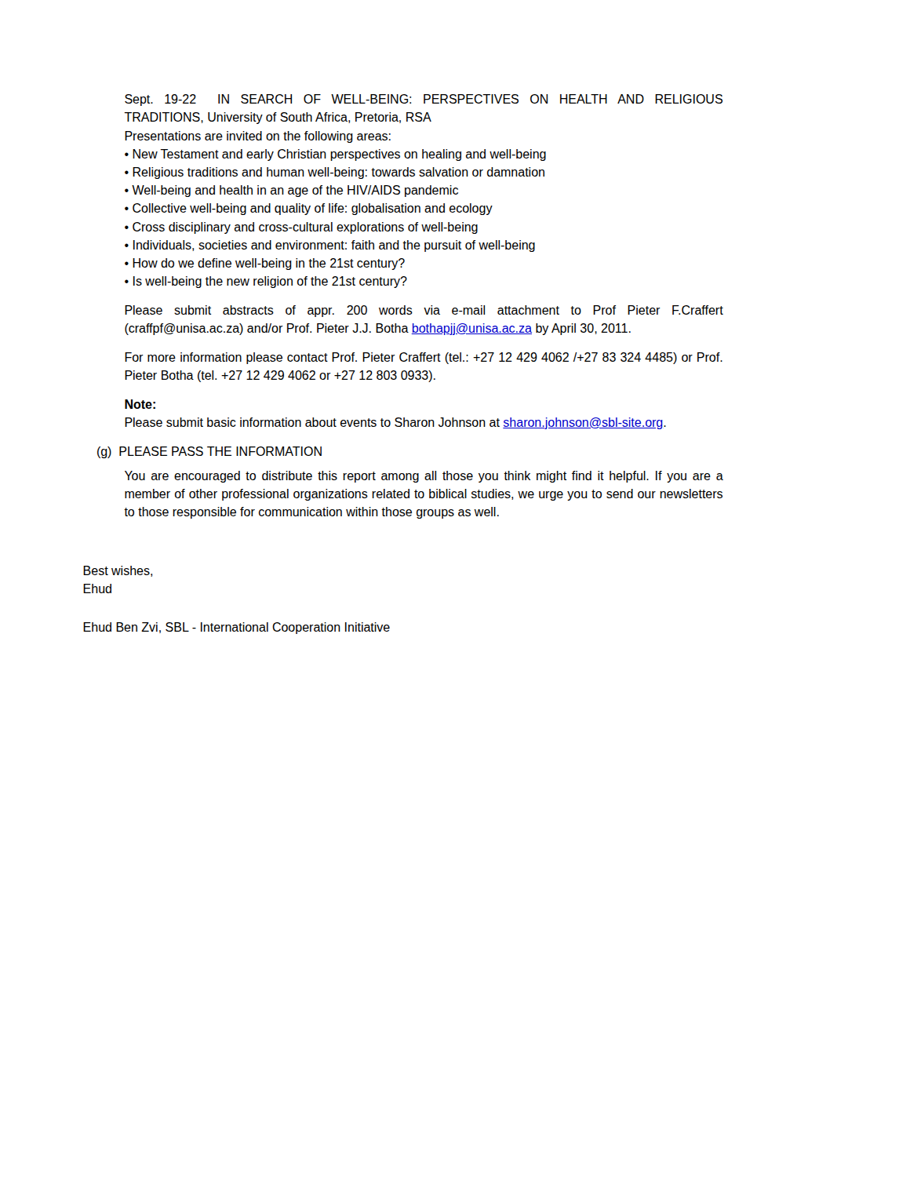Sept. 19-22 IN SEARCH OF WELL-BEING: PERSPECTIVES ON HEALTH AND RELIGIOUS TRADITIONS, University of South Africa, Pretoria, RSA
Presentations are invited on the following areas:
• New Testament and early Christian perspectives on healing and well-being
• Religious traditions and human well-being: towards salvation or damnation
• Well-being and health in an age of the HIV/AIDS pandemic
• Collective well-being and quality of life: globalisation and ecology
• Cross disciplinary and cross-cultural explorations of well-being
• Individuals, societies and environment: faith and the pursuit of well-being
• How do we define well-being in the 21st century?
• Is well-being the new religion of the 21st century?
Please submit abstracts of appr. 200 words via e-mail attachment to Prof Pieter F.Craffert (craffpf@unisa.ac.za) and/or Prof. Pieter J.J. Botha bothapjj@unisa.ac.za by April 30, 2011.
For more information please contact Prof. Pieter Craffert (tel.: +27 12 429 4062 /+27 83 324 4485) or Prof. Pieter Botha (tel. +27 12 429 4062 or +27 12 803 0933).
Note:
Please submit basic information about events to Sharon Johnson at sharon.johnson@sbl-site.org.
(g) PLEASE PASS THE INFORMATION
You are encouraged to distribute this report among all those you think might find it helpful. If you are a member of other professional organizations related to biblical studies, we urge you to send our newsletters to those responsible for communication within those groups as well.
Best wishes,
Ehud
Ehud Ben Zvi, SBL - International Cooperation Initiative